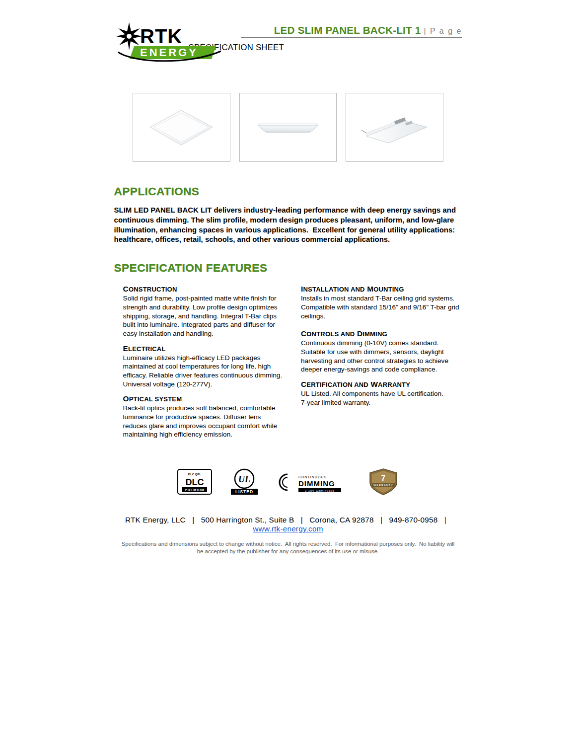RTK ENERGY
LED SLIM PANEL BACK-LIT 1 | P a g e
SPECIFICATION SHEET
APPLICATIONS
SLIM LED PANEL BACK LIT delivers industry-leading performance with deep energy savings and continuous dimming. The slim profile, modern design produces pleasant, uniform, and low-glare illumination, enhancing spaces in various applications. Excellent for general utility applications: healthcare, offices, retail, schools, and other various commercial applications.
SPECIFICATION FEATURES
CONSTRUCTION
Solid rigid frame, post-painted matte white finish for strength and durability. Low profile design optimizes shipping, storage, and handling. Integral T-Bar clips built into luminaire. Integrated parts and diffuser for easy installation and handling.
ELECTRICAL
Luminaire utilizes high-efficacy LED packages maintained at cool temperatures for long life, high efficacy. Reliable driver features continuous dimming. Universal voltage (120-277V).
OPTICAL SYSTEM
Back-lit optics produces soft balanced, comfortable luminance for productive spaces. Diffuser lens reduces glare and improves occupant comfort while maintaining high efficiency emission.
INSTALLATION AND MOUNTING
Installs in most standard T-Bar ceiling grid systems. Compatible with standard 15/16” and 9/16” T-bar grid ceilings.
CONTROLS AND DIMMING
Continuous dimming (0-10V) comes standard. Suitable for use with dimmers, sensors, daylight harvesting and other control strategies to achieve deeper energy-savings and code compliance.
CERTIFICATION AND WARRANTY
UL Listed. All components have UL certification.
7-year limited warranty.
DLC QPL DLC PREMIUM UL LISTED CONTINUOUS DIMMING 0-10V Continuous 7 WARRANTY
RTK Energy, LLC | 500 Harrington St., Suite B | Corona, CA 92878 | 949-870-0958 | www.rtk-energy.com
Specifications and dimensions subject to change without notice. All rights reserved. For informational purposes only. No liability will be accepted by the publisher for any consequences of its use or misuse.